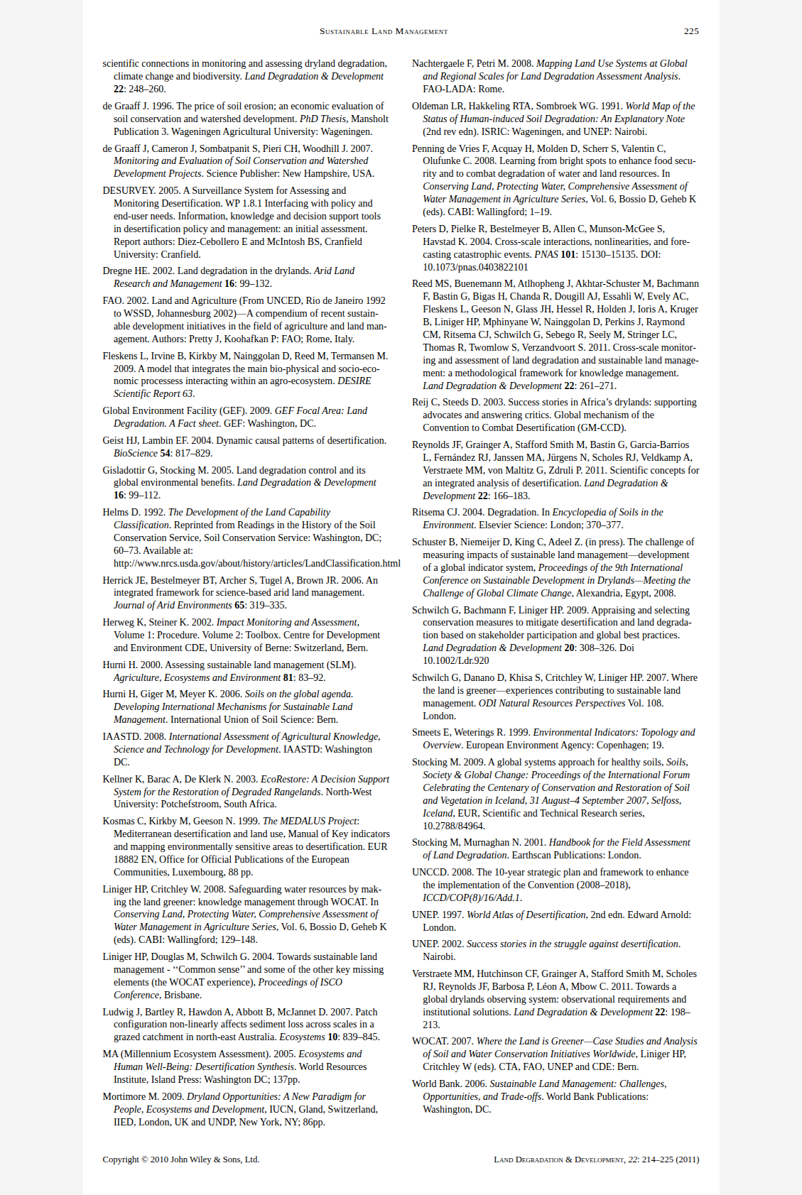Sustainable Land Management 225
scientific connections in monitoring and assessing dryland degradation, climate change and biodiversity. Land Degradation & Development 22: 248–260.
de Graaff J. 1996. The price of soil erosion; an economic evaluation of soil conservation and watershed development. PhD Thesis, Mansholt Publication 3. Wageningen Agricultural University: Wageningen.
de Graaff J, Cameron J, Sombatpanit S, Pieri CH, Woodhill J. 2007. Monitoring and Evaluation of Soil Conservation and Watershed Development Projects. Science Publisher: New Hampshire, USA.
DESURVEY. 2005. A Surveillance System for Assessing and Monitoring Desertification. WP 1.8.1 Interfacing with policy and end-user needs. Information, knowledge and decision support tools in desertification policy and management: an initial assessment. Report authors: Diez-Cebollero E and McIntosh BS, Cranfield University: Cranfield.
Dregne HE. 2002. Land degradation in the drylands. Arid Land Research and Management 16: 99–132.
FAO. 2002. Land and Agriculture (From UNCED, Rio de Janeiro 1992 to WSSD, Johannesburg 2002)—A compendium of recent sustainable development initiatives in the field of agriculture and land management. Authors: Pretty J, Koohafkan P: FAO; Rome, Italy.
Fleskens L, Irvine B, Kirkby M, Nainggolan D, Reed M, Termansen M. 2009. A model that integrates the main bio-physical and socio-economic processess interacting within an agro-ecosystem. DESIRE Scientific Report 63.
Global Environment Facility (GEF). 2009. GEF Focal Area: Land Degradation. A Fact sheet. GEF: Washington, DC.
Geist HJ, Lambin EF. 2004. Dynamic causal patterns of desertification. BioScience 54: 817–829.
Gisladottir G, Stocking M. 2005. Land degradation control and its global environmental benefits. Land Degradation & Development 16: 99–112.
Helms D. 1992. The Development of the Land Capability Classification. Reprinted from Readings in the History of the Soil Conservation Service, Soil Conservation Service: Washington, DC; 60–73. Available at: http://www.nrcs.usda.gov/about/history/articles/LandClassification.html
Herrick JE, Bestelmeyer BT, Archer S, Tugel A, Brown JR. 2006. An integrated framework for science-based arid land management. Journal of Arid Environments 65: 319–335.
Herweg K, Steiner K. 2002. Impact Monitoring and Assessment, Volume 1: Procedure. Volume 2: Toolbox. Centre for Development and Environment CDE, University of Berne: Switzerland, Bern.
Hurni H. 2000. Assessing sustainable land management (SLM). Agriculture, Ecosystems and Environment 81: 83–92.
Hurni H, Giger M, Meyer K. 2006. Soils on the global agenda. Developing International Mechanisms for Sustainable Land Management. International Union of Soil Science: Bern.
IAASTD. 2008. International Assessment of Agricultural Knowledge, Science and Technology for Development. IAASTD: Washington DC.
Kellner K, Barac A, De Klerk N. 2003. EcoRestore: A Decision Support System for the Restoration of Degraded Rangelands. North-West University: Potchefstroom, South Africa.
Kosmas C, Kirkby M, Geeson N. 1999. The MEDALUS Project: Mediterranean desertification and land use, Manual of Key indicators and mapping environmentally sensitive areas to desertification. EUR 18882 EN, Office for Official Publications of the European Communities, Luxembourg, 88 pp.
Liniger HP, Critchley W. 2008. Safeguarding water resources by making the land greener: knowledge management through WOCAT. In Conserving Land, Protecting Water, Comprehensive Assessment of Water Management in Agriculture Series, Vol. 6, Bossio D, Geheb K (eds). CABI: Wallingford; 129–148.
Liniger HP, Douglas M, Schwilch G. 2004. Towards sustainable land management - ‘‘Common sense’’ and some of the other key missing elements (the WOCAT experience), Proceedings of ISCO Conference, Brisbane.
Ludwig J, Bartley R, Hawdon A, Abbott B, McJannet D. 2007. Patch configuration non-linearly affects sediment loss across scales in a grazed catchment in north-east Australia. Ecosystems 10: 839–845.
MA (Millennium Ecosystem Assessment). 2005. Ecosystems and Human Well-Being: Desertification Synthesis. World Resources Institute, Island Press: Washington DC; 137pp.
Mortimore M. 2009. Dryland Opportunities: A New Paradigm for People, Ecosystems and Development, IUCN, Gland, Switzerland, IIED, London, UK and UNDP, New York, NY; 86pp.
Nachtergaele F, Petri M. 2008. Mapping Land Use Systems at Global and Regional Scales for Land Degradation Assessment Analysis. FAO-LADA: Rome.
Oldeman LR, Hakkeling RTA, Sombroek WG. 1991. World Map of the Status of Human-induced Soil Degradation: An Explanatory Note (2nd rev edn). ISRIC: Wageningen, and UNEP: Nairobi.
Penning de Vries F, Acquay H, Molden D, Scherr S, Valentin C, Olufunke C. 2008. Learning from bright spots to enhance food security and to combat degradation of water and land resources. In Conserving Land, Protecting Water, Comprehensive Assessment of Water Management in Agriculture Series, Vol. 6, Bossio D, Geheb K (eds). CABI: Wallingford; 1–19.
Peters D, Pielke R, Bestelmeyer B, Allen C, Munson-McGee S, Havstad K. 2004. Cross-scale interactions, nonlinearities, and forecasting catastrophic events. PNAS 101: 15130–15135. DOI: 10.1073/pnas.0403822101
Reed MS, Buenemann M, Atlhopheng J, Akhtar-Schuster M, Bachmann F, Bastin G, Bigas H, Chanda R, Dougill AJ, Essahli W, Evely AC, Fleskens L, Geeson N, Glass JH, Hessel R, Holden J, Ioris A, Kruger B, Liniger HP, Mphinyane W, Nainggolan D, Perkins J, Raymond CM, Ritsema CJ, Schwilch G, Sebego R, Seely M, Stringer LC, Thomas R, Twomlow S, Verzandvoort S. 2011. Cross-scale monitoring and assessment of land degradation and sustainable land management: a methodological framework for knowledge management. Land Degradation & Development 22: 261–271.
Reij C, Steeds D. 2003. Success stories in Africa’s drylands: supporting advocates and answering critics. Global mechanism of the Convention to Combat Desertification (GM-CCD).
Reynolds JF, Grainger A, Stafford Smith M, Bastin G, Garcia-Barrios L, Fernández RJ, Janssen MA, Jürgens N, Scholes RJ, Veldkamp A, Verstraete MM, von Maltitz G, Zdruli P. 2011. Scientific concepts for an integrated analysis of desertification. Land Degradation & Development 22: 166–183.
Ritsema CJ. 2004. Degradation. In Encyclopedia of Soils in the Environment. Elsevier Science: London; 370–377.
Schuster B, Niemeijer D, King C, Adeel Z. (in press). The challenge of measuring impacts of sustainable land management—development of a global indicator system, Proceedings of the 9th International Conference on Sustainable Development in Drylands—Meeting the Challenge of Global Climate Change, Alexandria, Egypt, 2008.
Schwilch G, Bachmann F, Liniger HP. 2009. Appraising and selecting conservation measures to mitigate desertification and land degradation based on stakeholder participation and global best practices. Land Degradation & Development 20: 308–326. Doi 10.1002/Ldr.920
Schwilch G, Danano D, Khisa S, Critchley W, Liniger HP. 2007. Where the land is greener—experiences contributing to sustainable land management. ODI Natural Resources Perspectives Vol. 108. London.
Smeets E, Weterings R. 1999. Environmental Indicators: Topology and Overview. European Environment Agency: Copenhagen; 19.
Stocking M. 2009. A global systems approach for healthy soils, Soils, Society & Global Change: Proceedings of the International Forum Celebrating the Centenary of Conservation and Restoration of Soil and Vegetation in Iceland, 31 August–4 September 2007, Selfoss, Iceland, EUR, Scientific and Technical Research series, 10.2788/84964.
Stocking M, Murnaghan N. 2001. Handbook for the Field Assessment of Land Degradation. Earthscan Publications: London.
UNCCD. 2008. The 10-year strategic plan and framework to enhance the implementation of the Convention (2008–2018), ICCD/COP(8)/16/Add.1.
UNEP. 1997. World Atlas of Desertification, 2nd edn. Edward Arnold: London.
UNEP. 2002. Success stories in the struggle against desertification. Nairobi.
Verstraete MM, Hutchinson CF, Grainger A, Stafford Smith M, Scholes RJ, Reynolds JF, Barbosa P, Léon A, Mbow C. 2011. Towards a global drylands observing system: observational requirements and institutional solutions. Land Degradation & Development 22: 198–213.
WOCAT. 2007. Where the Land is Greener—Case Studies and Analysis of Soil and Water Conservation Initiatives Worldwide, Liniger HP, Critchley W (eds). CTA, FAO, UNEP and CDE: Bern.
World Bank. 2006. Sustainable Land Management: Challenges, Opportunities, and Trade-offs. World Bank Publications: Washington, DC.
Copyright © 2010 John Wiley & Sons, Ltd. Land Degradation & Development, 22: 214–225 (2011)